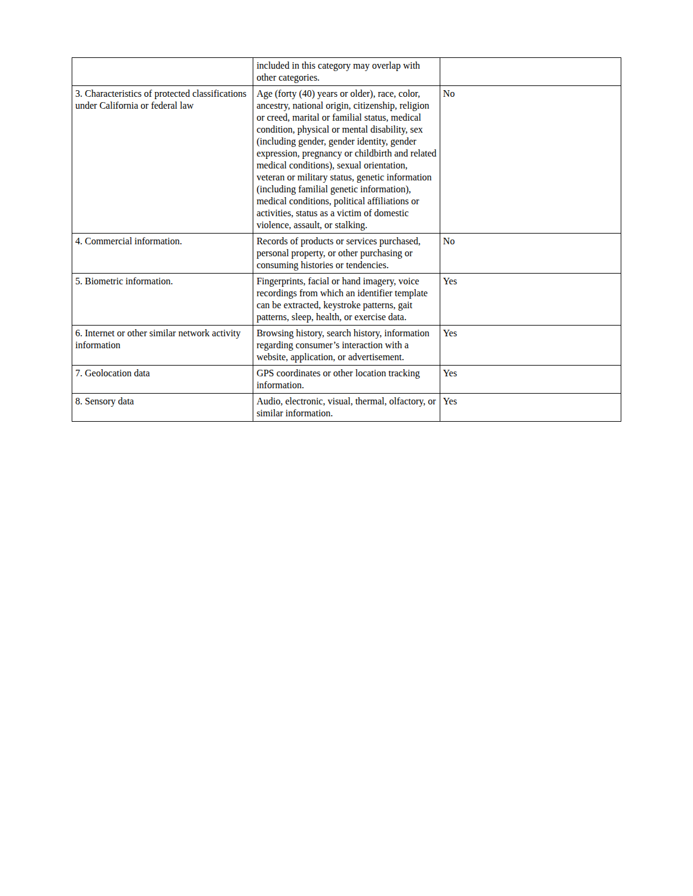| | included in this category may overlap with other categories. | |
| 3. Characteristics of protected classifications under California or federal law | Age (forty (40) years or older), race, color, ancestry, national origin, citizenship, religion or creed, marital or familial status, medical condition, physical or mental disability, sex (including gender, gender identity, gender expression, pregnancy or childbirth and related medical conditions), sexual orientation, veteran or military status, genetic information (including familial genetic information), medical conditions, political affiliations or activities, status as a victim of domestic violence, assault, or stalking. | No |
| 4. Commercial information. | Records of products or services purchased, personal property, or other purchasing or consuming histories or tendencies. | No |
| 5. Biometric information. | Fingerprints, facial or hand imagery, voice recordings from which an identifier template can be extracted, keystroke patterns, gait patterns, sleep, health, or exercise data. | Yes |
| 6. Internet or other similar network activity information | Browsing history, search history, information regarding consumer’s interaction with a website, application, or advertisement. | Yes |
| 7. Geolocation data | GPS coordinates or other location tracking information. | Yes |
| 8. Sensory data | Audio, electronic, visual, thermal, olfactory, or similar information. | Yes |